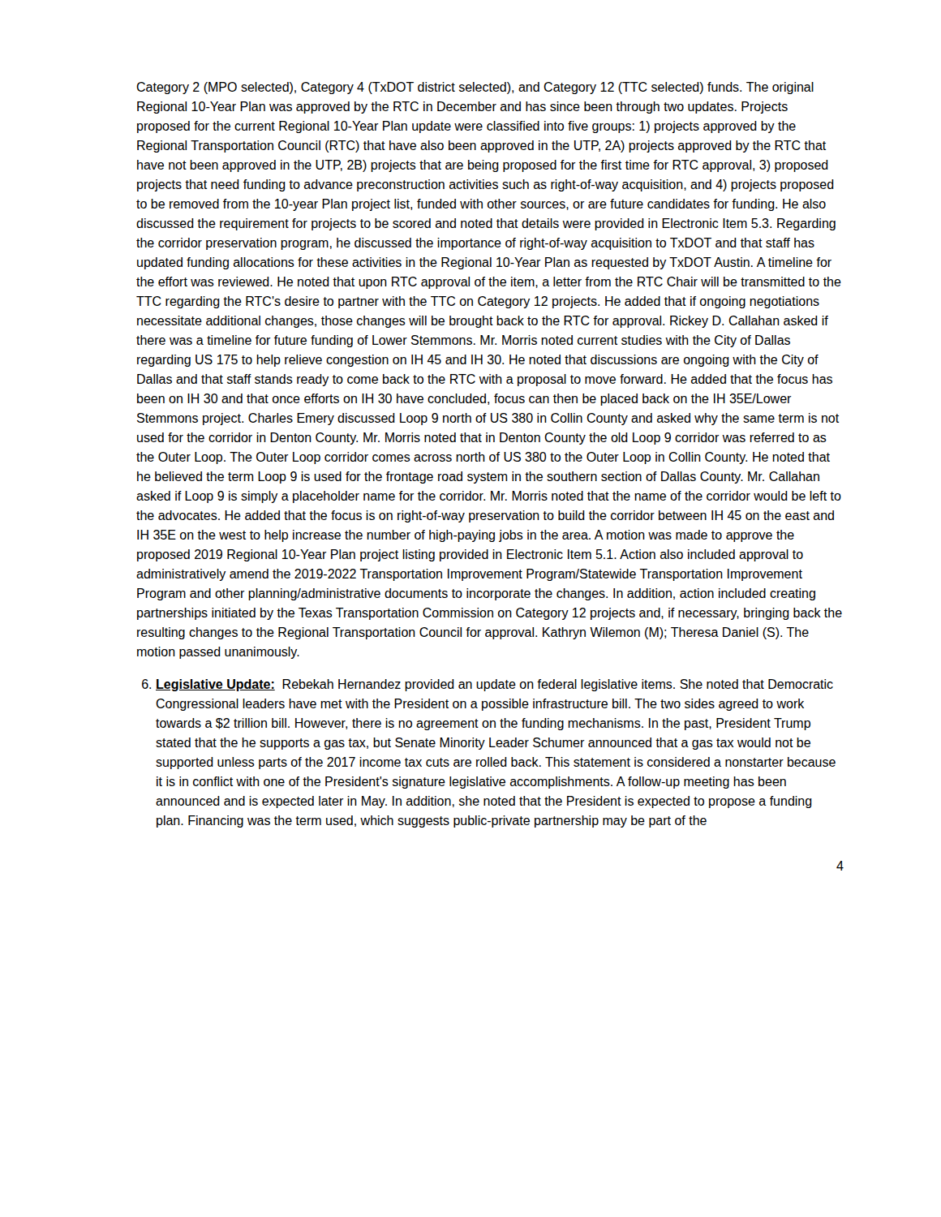Category 2 (MPO selected), Category 4 (TxDOT district selected), and Category 12 (TTC selected) funds. The original Regional 10-Year Plan was approved by the RTC in December and has since been through two updates. Projects proposed for the current Regional 10-Year Plan update were classified into five groups: 1) projects approved by the Regional Transportation Council (RTC) that have also been approved in the UTP, 2A) projects approved by the RTC that have not been approved in the UTP, 2B) projects that are being proposed for the first time for RTC approval, 3) proposed projects that need funding to advance preconstruction activities such as right-of-way acquisition, and 4) projects proposed to be removed from the 10-year Plan project list, funded with other sources, or are future candidates for funding. He also discussed the requirement for projects to be scored and noted that details were provided in Electronic Item 5.3. Regarding the corridor preservation program, he discussed the importance of right-of-way acquisition to TxDOT and that staff has updated funding allocations for these activities in the Regional 10-Year Plan as requested by TxDOT Austin. A timeline for the effort was reviewed. He noted that upon RTC approval of the item, a letter from the RTC Chair will be transmitted to the TTC regarding the RTC's desire to partner with the TTC on Category 12 projects. He added that if ongoing negotiations necessitate additional changes, those changes will be brought back to the RTC for approval. Rickey D. Callahan asked if there was a timeline for future funding of Lower Stemmons. Mr. Morris noted current studies with the City of Dallas regarding US 175 to help relieve congestion on IH 45 and IH 30. He noted that discussions are ongoing with the City of Dallas and that staff stands ready to come back to the RTC with a proposal to move forward. He added that the focus has been on IH 30 and that once efforts on IH 30 have concluded, focus can then be placed back on the IH 35E/Lower Stemmons project. Charles Emery discussed Loop 9 north of US 380 in Collin County and asked why the same term is not used for the corridor in Denton County. Mr. Morris noted that in Denton County the old Loop 9 corridor was referred to as the Outer Loop. The Outer Loop corridor comes across north of US 380 to the Outer Loop in Collin County. He noted that he believed the term Loop 9 is used for the frontage road system in the southern section of Dallas County. Mr. Callahan asked if Loop 9 is simply a placeholder name for the corridor. Mr. Morris noted that the name of the corridor would be left to the advocates. He added that the focus is on right-of-way preservation to build the corridor between IH 45 on the east and IH 35E on the west to help increase the number of high-paying jobs in the area. A motion was made to approve the proposed 2019 Regional 10-Year Plan project listing provided in Electronic Item 5.1. Action also included approval to administratively amend the 2019-2022 Transportation Improvement Program/Statewide Transportation Improvement Program and other planning/administrative documents to incorporate the changes. In addition, action included creating partnerships initiated by the Texas Transportation Commission on Category 12 projects and, if necessary, bringing back the resulting changes to the Regional Transportation Council for approval. Kathryn Wilemon (M); Theresa Daniel (S). The motion passed unanimously.
Legislative Update: Rebekah Hernandez provided an update on federal legislative items. She noted that Democratic Congressional leaders have met with the President on a possible infrastructure bill. The two sides agreed to work towards a $2 trillion bill. However, there is no agreement on the funding mechanisms. In the past, President Trump stated that the he supports a gas tax, but Senate Minority Leader Schumer announced that a gas tax would not be supported unless parts of the 2017 income tax cuts are rolled back. This statement is considered a nonstarter because it is in conflict with one of the President's signature legislative accomplishments. A follow-up meeting has been announced and is expected later in May. In addition, she noted that the President is expected to propose a funding plan. Financing was the term used, which suggests public-private partnership may be part of the
4